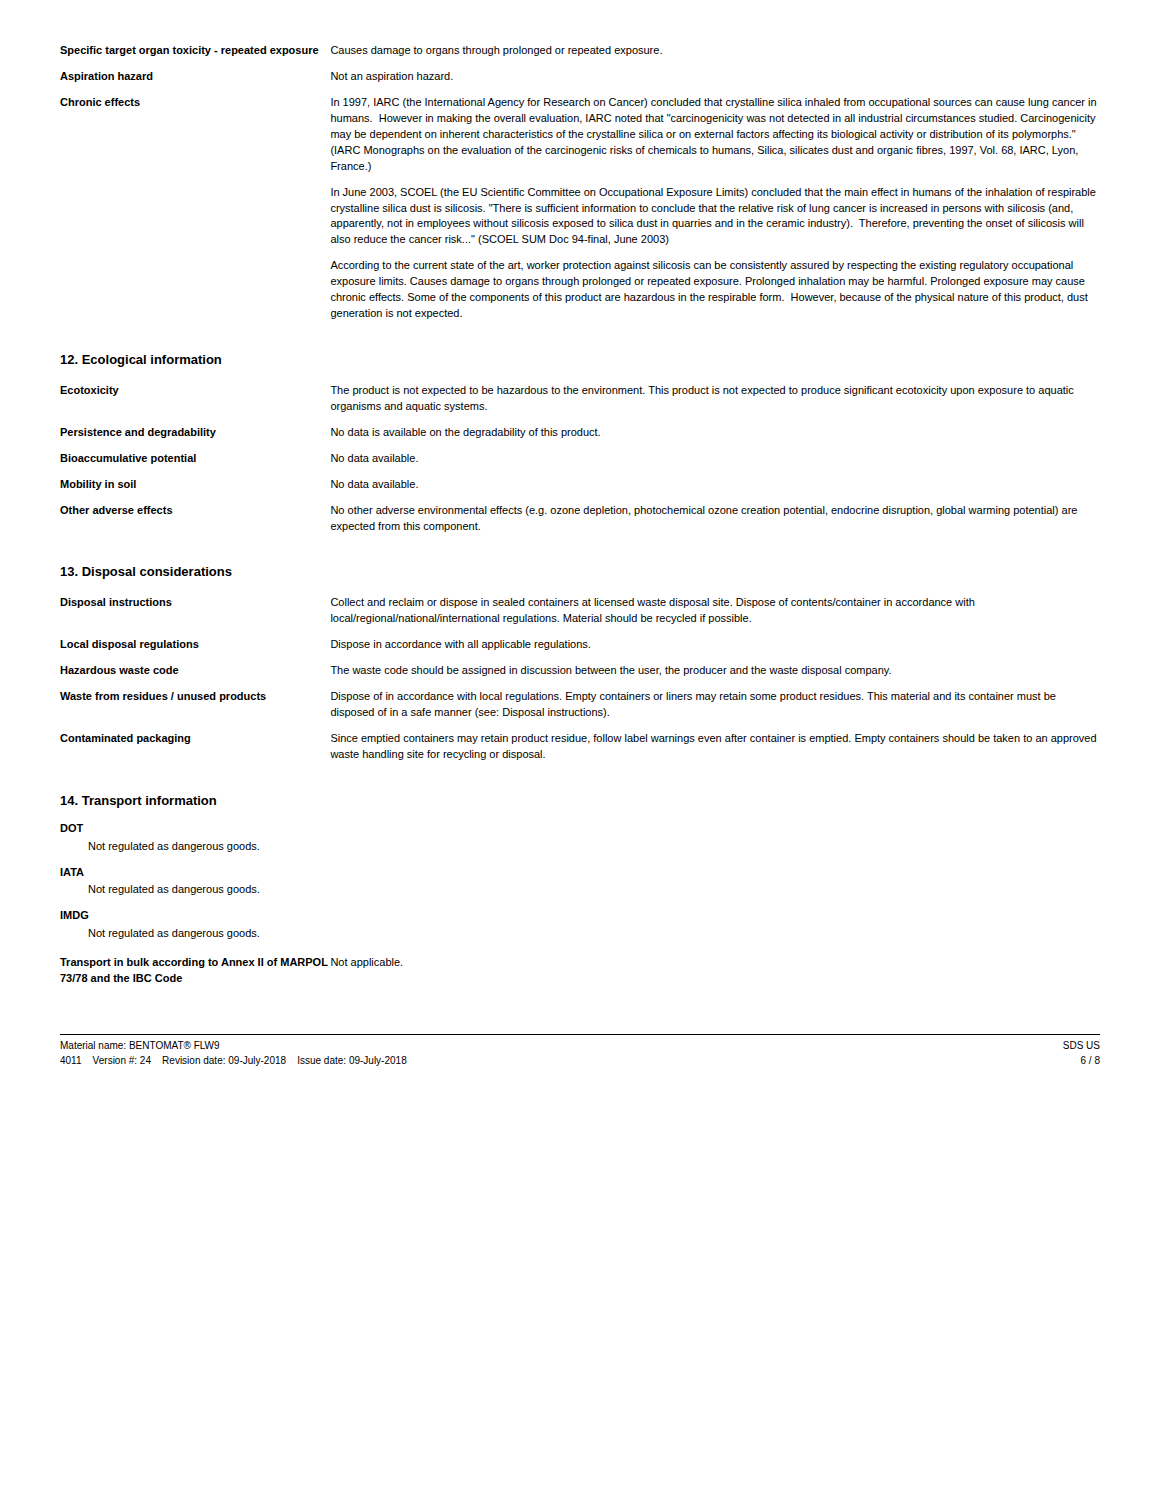| Specific target organ toxicity - repeated exposure | Causes damage to organs through prolonged or repeated exposure. |
| Aspiration hazard | Not an aspiration hazard. |
| Chronic effects | In 1997, IARC (the International Agency for Research on Cancer) concluded that crystalline silica inhaled from occupational sources can cause lung cancer in humans. However in making the overall evaluation, IARC noted that "carcinogenicity was not detected in all industrial circumstances studied. Carcinogenicity may be dependent on inherent characteristics of the crystalline silica or on external factors affecting its biological activity or distribution of its polymorphs." (IARC Monographs on the evaluation of the carcinogenic risks of chemicals to humans, Silica, silicates dust and organic fibres, 1997, Vol. 68, IARC, Lyon, France.) In June 2003, SCOEL (the EU Scientific Committee on Occupational Exposure Limits) concluded that the main effect in humans of the inhalation of respirable crystalline silica dust is silicosis. "There is sufficient information to conclude that the relative risk of lung cancer is increased in persons with silicosis (and, apparently, not in employees without silicosis exposed to silica dust in quarries and in the ceramic industry). Therefore, preventing the onset of silicosis will also reduce the cancer risk..." (SCOEL SUM Doc 94-final, June 2003) According to the current state of the art, worker protection against silicosis can be consistently assured by respecting the existing regulatory occupational exposure limits. Causes damage to organs through prolonged or repeated exposure. Prolonged inhalation may be harmful. Prolonged exposure may cause chronic effects. Some of the components of this product are hazardous in the respirable form. However, because of the physical nature of this product, dust generation is not expected. |
12. Ecological information
| Ecotoxicity | The product is not expected to be hazardous to the environment. This product is not expected to produce significant ecotoxicity upon exposure to aquatic organisms and aquatic systems. |
| Persistence and degradability | No data is available on the degradability of this product. |
| Bioaccumulative potential | No data available. |
| Mobility in soil | No data available. |
| Other adverse effects | No other adverse environmental effects (e.g. ozone depletion, photochemical ozone creation potential, endocrine disruption, global warming potential) are expected from this component. |
13. Disposal considerations
| Disposal instructions | Collect and reclaim or dispose in sealed containers at licensed waste disposal site. Dispose of contents/container in accordance with local/regional/national/international regulations. Material should be recycled if possible. |
| Local disposal regulations | Dispose in accordance with all applicable regulations. |
| Hazardous waste code | The waste code should be assigned in discussion between the user, the producer and the waste disposal company. |
| Waste from residues / unused products | Dispose of in accordance with local regulations. Empty containers or liners may retain some product residues. This material and its container must be disposed of in a safe manner (see: Disposal instructions). |
| Contaminated packaging | Since emptied containers may retain product residue, follow label warnings even after container is emptied. Empty containers should be taken to an approved waste handling site for recycling or disposal. |
14. Transport information
DOT
Not regulated as dangerous goods.
IATA
Not regulated as dangerous goods.
IMDG
Not regulated as dangerous goods.
| Transport in bulk according to Annex II of MARPOL 73/78 and the IBC Code | Not applicable. |
| Material name: BENTOMAT® FLW9 | SDS US |
| 4011 Version #: 24 Revision date: 09-July-2018 Issue date: 09-July-2018 | 6 / 8 |